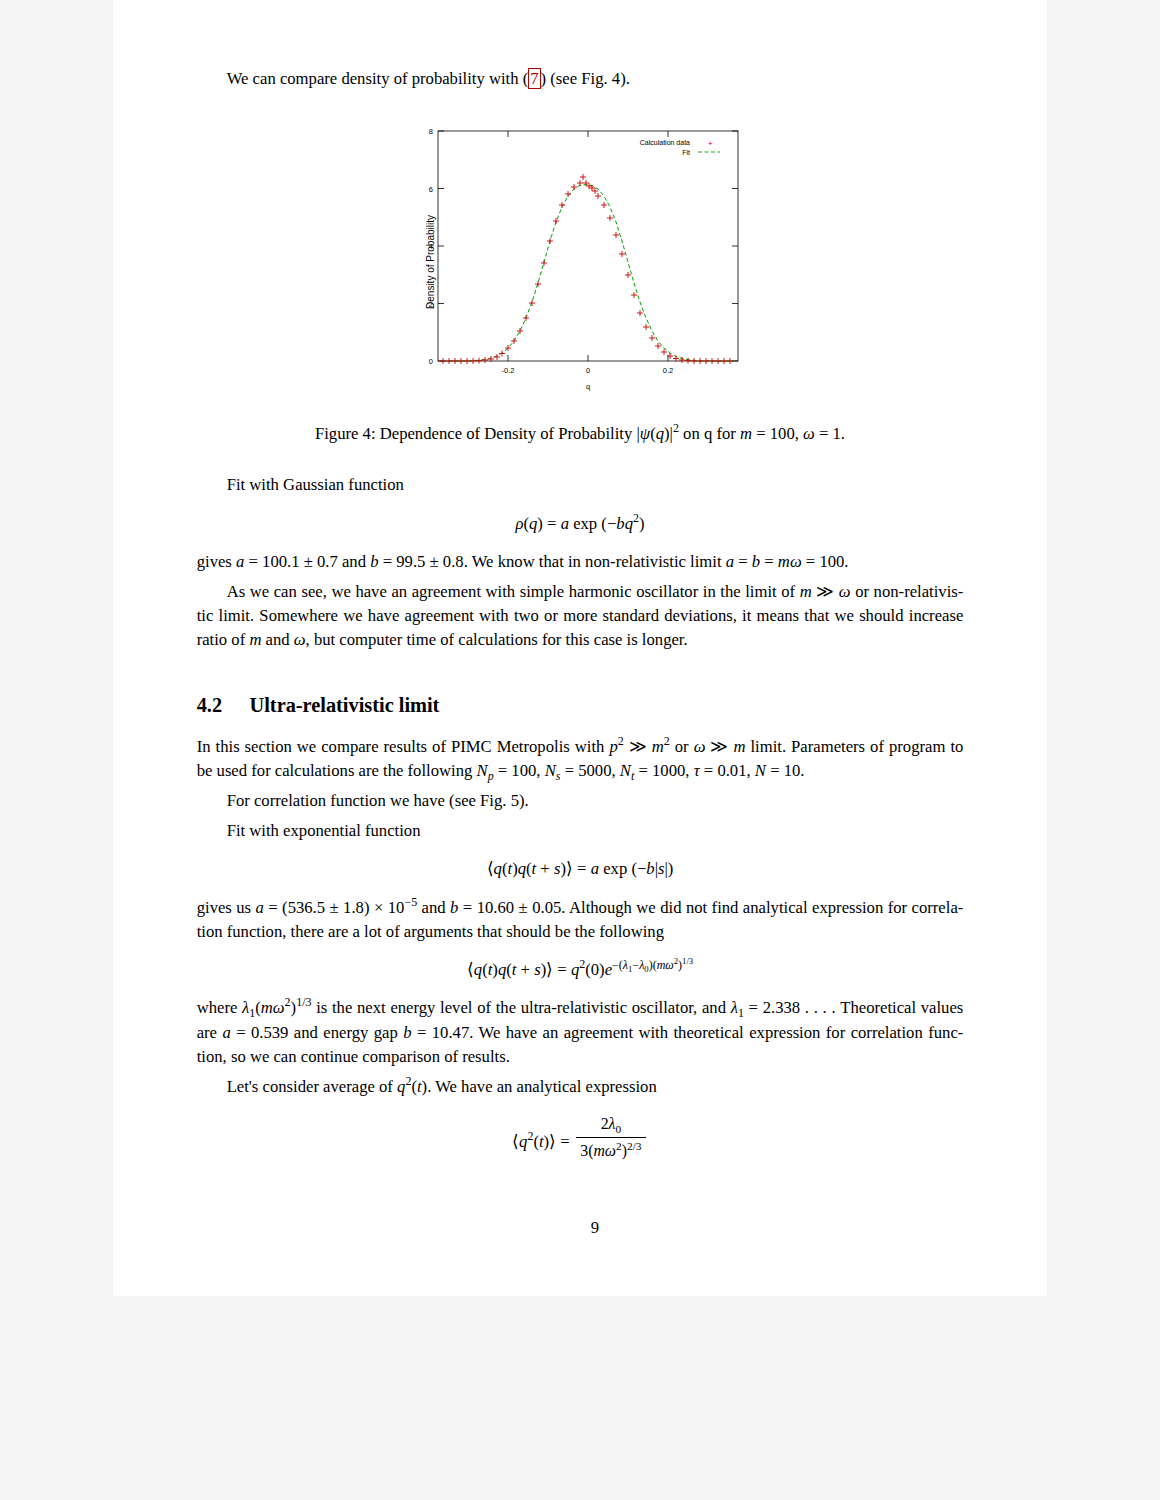We can compare density of probability with (7) (see Fig. 4).
Density of Probability
0 2 4 6 8 -0.2 0 0.2 q Calculation data Fit +
Figure 4: Dependence of Density of Probability |ψ(q)|2 on q for m = 100, ω = 1.
Fit with Gaussian function
ρ(q) = a exp (−bq2)
gives a = 100.1 ± 0.7 and b = 99.5 ± 0.8. We know that in non-relativistic limit a = b = mω = 100.
As we can see, we have an agreement with simple harmonic oscillator in the limit of m ≫ ω or non-relativistic limit. Somewhere we have agreement with two or more standard deviations, it means that we should increase ratio of m and ω, but computer time of calculations for this case is longer.
4.2 Ultra-relativistic limit
In this section we compare results of PIMC Metropolis with p2 ≫ m2 or ω ≫ m limit. Parameters of program to be used for calculations are the following Np = 100, Ns = 5000, Nt = 1000, τ = 0.01, N = 10.
For correlation function we have (see Fig. 5).
Fit with exponential function
⟨q(t)q(t + s)⟩ = a exp (−b|s|)
gives us a = (536.5 ± 1.8) × 10−5 and b = 10.60 ± 0.05. Although we did not find analytical expression for correlation function, there are a lot of arguments that should be the following
⟨q(t)q(t + s)⟩ = q2(0)e−(λ1−λ0)(mω2)1/3
where λ1(mω2)1/3 is the next energy level of the ultra-relativistic oscillator, and λ1 = 2.338 . . . . Theoretical values are a = 0.539 and energy gap b = 10.47. We have an agreement with theoretical expression for correlation function, so we can continue comparison of results.
Let's consider average of q2(t). We have an analytical expression
⟨q2(t)⟩ = 2λ0 3(mω2)2/3
9